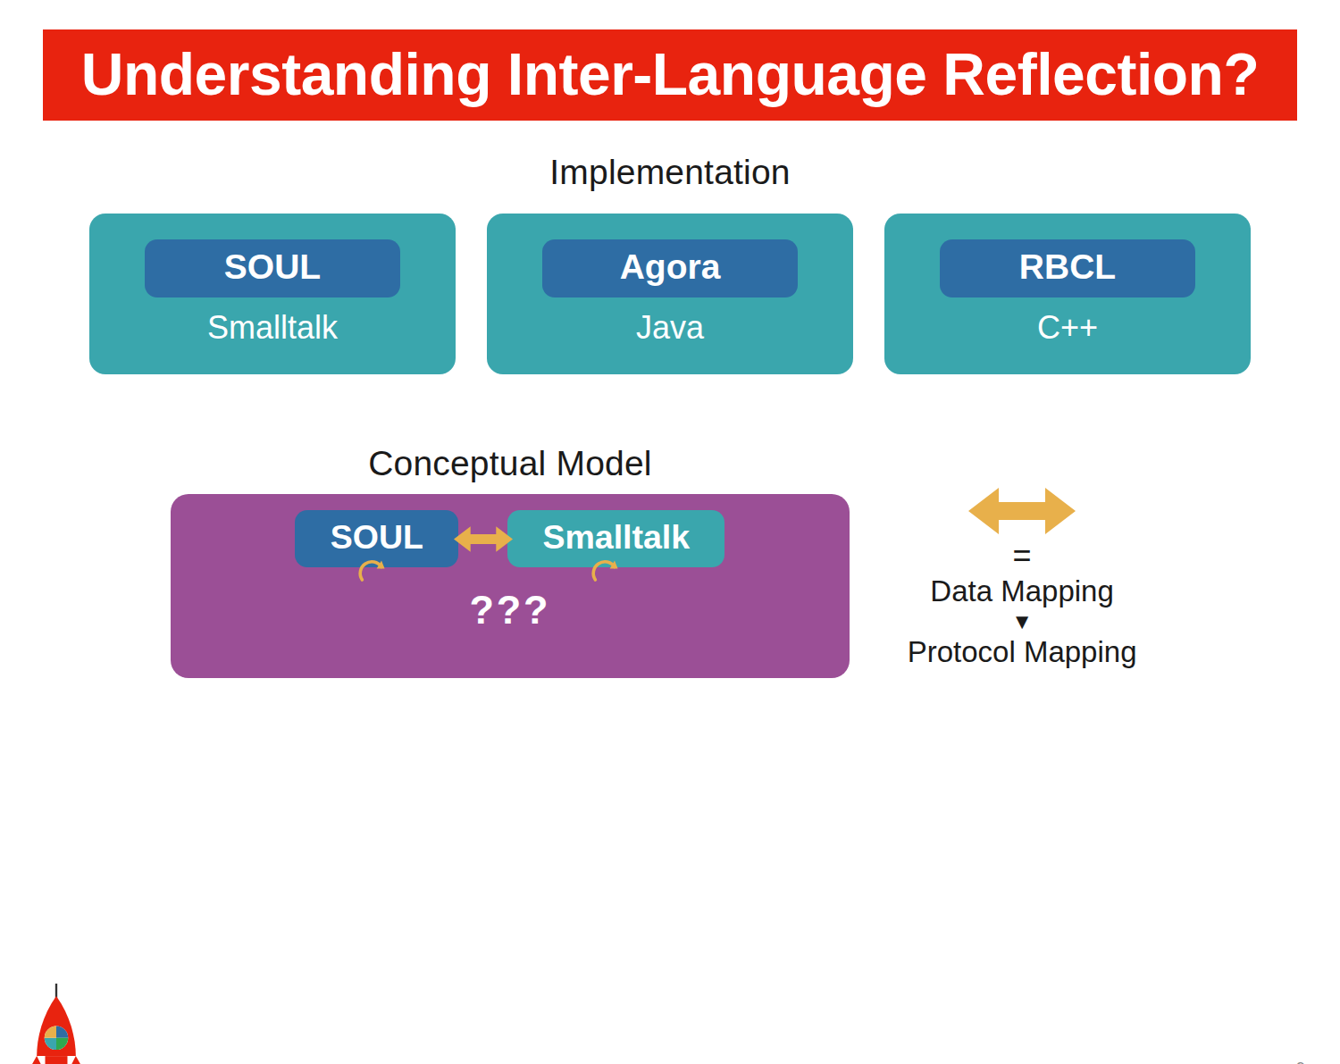Understanding Inter-Language Reflection?
Implementation
SOUL Smalltalk
Agora Java
RBCL C++
Conceptual Model
SOUL
Smalltalk
???
=
Data Mapping
▼
Protocol Mapping
9